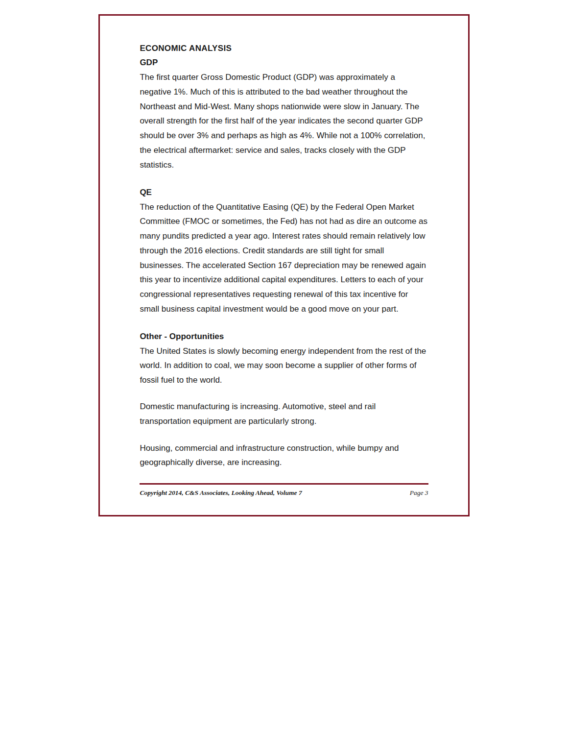ECONOMIC ANALYSIS
GDP
The first quarter Gross Domestic Product (GDP) was approximately a negative 1%. Much of this is attributed to the bad weather throughout the Northeast and Mid-West. Many shops nationwide were slow in January. The overall strength for the first half of the year indicates the second quarter GDP should be over 3% and perhaps as high as 4%. While not a 100% correlation, the electrical aftermarket: service and sales, tracks closely with the GDP statistics.
QE
The reduction of the Quantitative Easing (QE) by the Federal Open Market Committee (FMOC or sometimes, the Fed) has not had as dire an outcome as many pundits predicted a year ago. Interest rates should remain relatively low through the 2016 elections. Credit standards are still tight for small businesses. The accelerated Section 167 depreciation may be renewed again this year to incentivize additional capital expenditures. Letters to each of your congressional representatives requesting renewal of this tax incentive for small business capital investment would be a good move on your part.
Other - Opportunities
The United States is slowly becoming energy independent from the rest of the world. In addition to coal, we may soon become a supplier of other forms of fossil fuel to the world.
Domestic manufacturing is increasing. Automotive, steel and rail transportation equipment are particularly strong.
Housing, commercial and infrastructure construction, while bumpy and geographically diverse, are increasing.
Copyright 2014, C&S Associates, Looking Ahead, Volume 7 Page 3